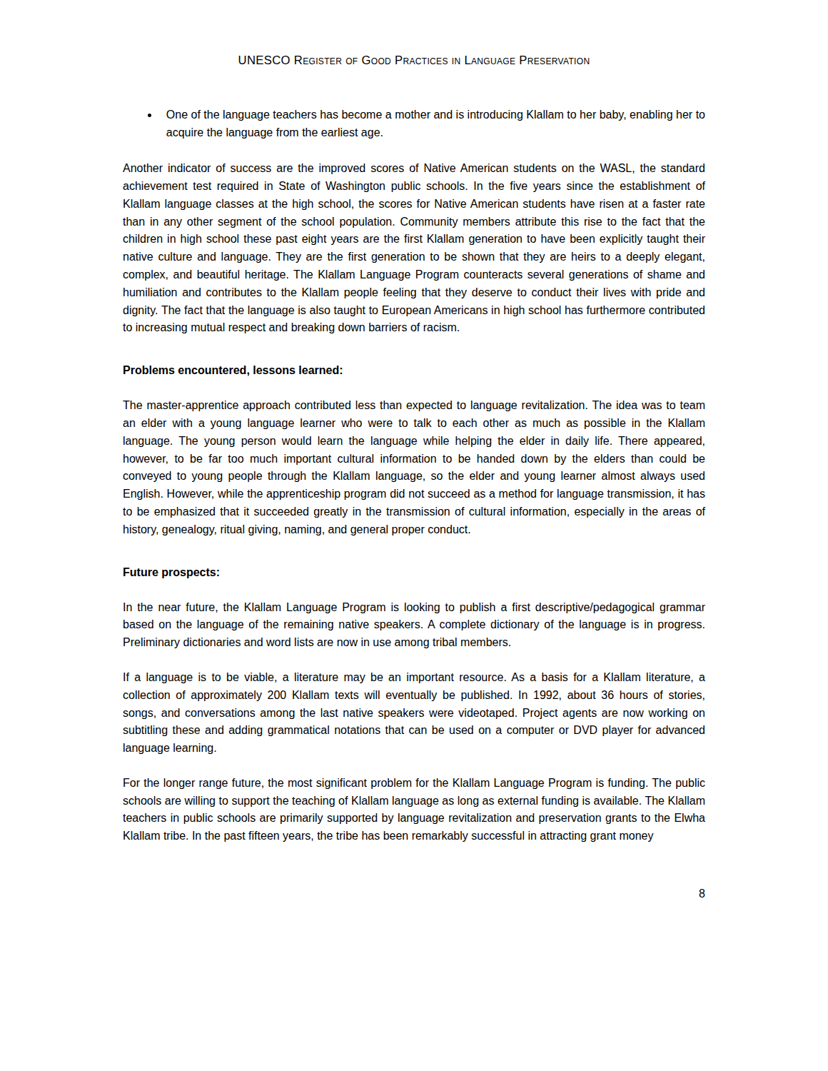UNESCO Register of Good Practices in Language Preservation
One of the language teachers has become a mother and is introducing Klallam to her baby, enabling her to acquire the language from the earliest age.
Another indicator of success are the improved scores of Native American students on the WASL, the standard achievement test required in State of Washington public schools. In the five years since the establishment of Klallam language classes at the high school, the scores for Native American students have risen at a faster rate than in any other segment of the school population. Community members attribute this rise to the fact that the children in high school these past eight years are the first Klallam generation to have been explicitly taught their native culture and language. They are the first generation to be shown that they are heirs to a deeply elegant, complex, and beautiful heritage. The Klallam Language Program counteracts several generations of shame and humiliation and contributes to the Klallam people feeling that they deserve to conduct their lives with pride and dignity. The fact that the language is also taught to European Americans in high school has furthermore contributed to increasing mutual respect and breaking down barriers of racism.
Problems encountered, lessons learned:
The master-apprentice approach contributed less than expected to language revitalization. The idea was to team an elder with a young language learner who were to talk to each other as much as possible in the Klallam language. The young person would learn the language while helping the elder in daily life. There appeared, however, to be far too much important cultural information to be handed down by the elders than could be conveyed to young people through the Klallam language, so the elder and young learner almost always used English. However, while the apprenticeship program did not succeed as a method for language transmission, it has to be emphasized that it succeeded greatly in the transmission of cultural information, especially in the areas of history, genealogy, ritual giving, naming, and general proper conduct.
Future prospects:
In the near future, the Klallam Language Program is looking to publish a first descriptive/pedagogical grammar based on the language of the remaining native speakers. A complete dictionary of the language is in progress. Preliminary dictionaries and word lists are now in use among tribal members.
If a language is to be viable, a literature may be an important resource. As a basis for a Klallam literature, a collection of approximately 200 Klallam texts will eventually be published. In 1992, about 36 hours of stories, songs, and conversations among the last native speakers were videotaped. Project agents are now working on subtitling these and adding grammatical notations that can be used on a computer or DVD player for advanced language learning.
For the longer range future, the most significant problem for the Klallam Language Program is funding. The public schools are willing to support the teaching of Klallam language as long as external funding is available. The Klallam teachers in public schools are primarily supported by language revitalization and preservation grants to the Elwha Klallam tribe. In the past fifteen years, the tribe has been remarkably successful in attracting grant money
8